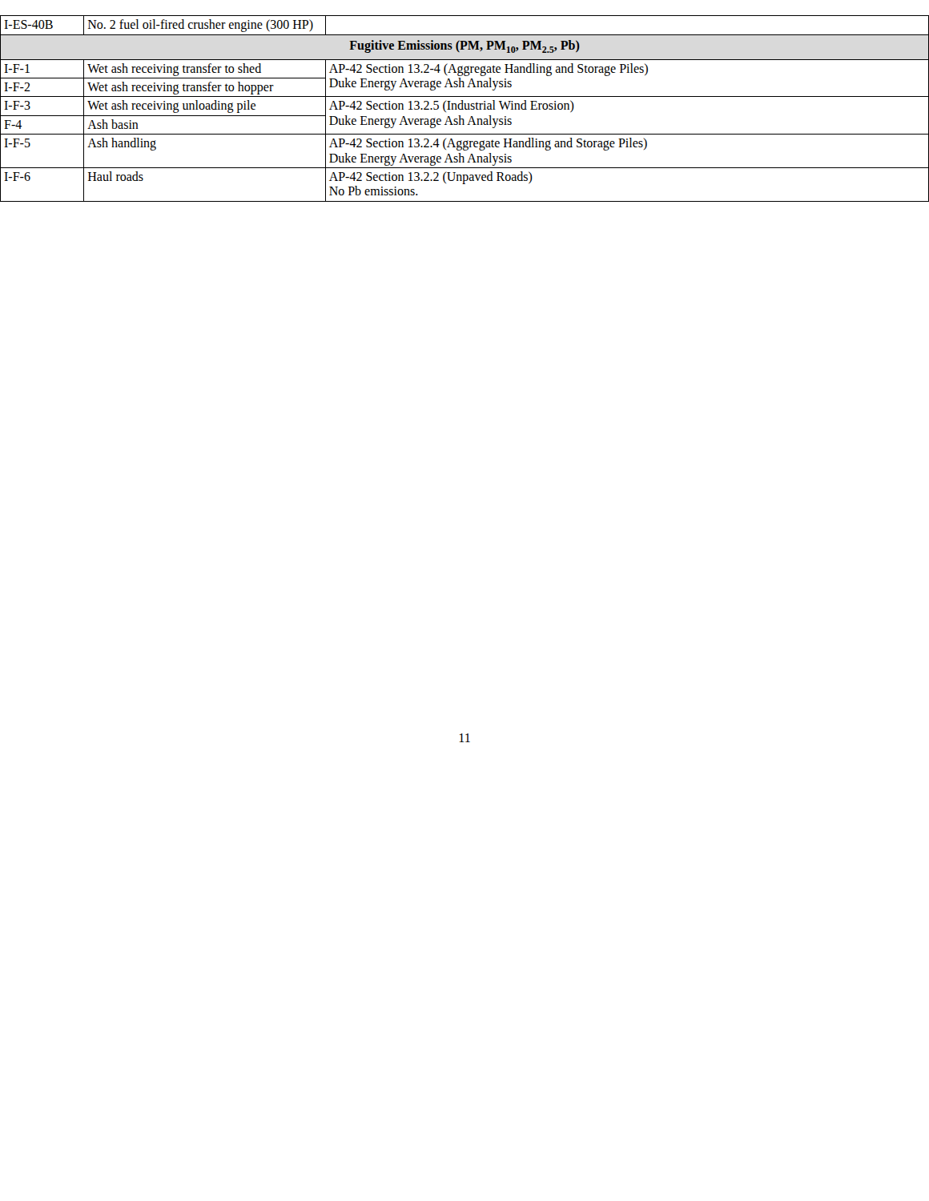| I-ES-40B | No. 2 fuel oil-fired crusher engine (300 HP) | |
| Fugitive Emissions (PM, PM 10 , PM 2.5 , Pb) |
| I-F-1 | Wet ash receiving transfer to shed | AP-42 Section 13.2-4 (Aggregate Handling and Storage Piles) Duke Energy Average Ash Analysis |
| I-F-2 | Wet ash receiving transfer to hopper |
| I-F-3 | Wet ash receiving unloading pile | AP-42 Section 13.2.5 (Industrial Wind Erosion) Duke Energy Average Ash Analysis |
| F-4 | Ash basin |
| I-F-5 | Ash handling | AP-42 Section 13.2.4 (Aggregate Handling and Storage Piles) Duke Energy Average Ash Analysis |
| I-F-6 | Haul roads | AP-42 Section 13.2.2 (Unpaved Roads) No Pb emissions. |
11